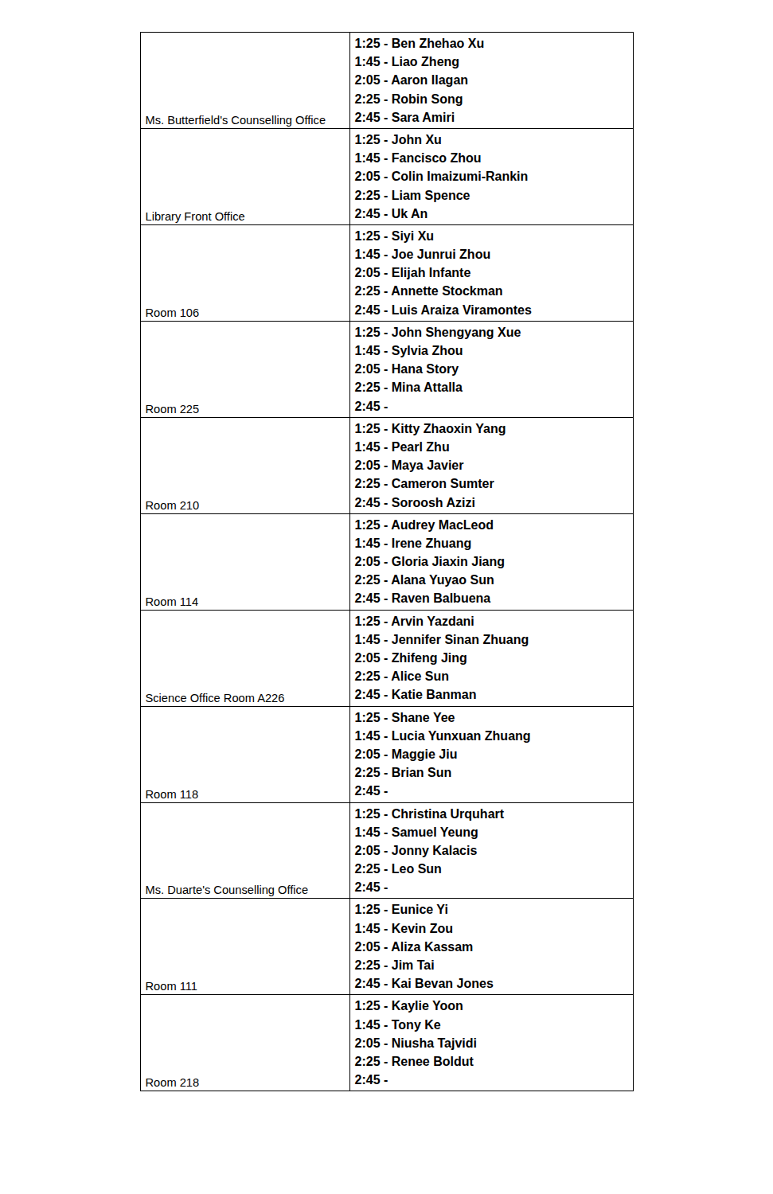| Ms. Butterfield's Counselling Office | 1:25 - Ben Zhehao Xu 1:45 - Liao Zheng 2:05 - Aaron Ilagan 2:25 - Robin Song 2:45 - Sara Amiri |
| Library Front Office | 1:25 - John Xu 1:45 - Fancisco Zhou 2:05 - Colin Imaizumi-Rankin 2:25 - Liam Spence 2:45 - Uk An |
| Room 106 | 1:25 - Siyi Xu 1:45 - Joe Junrui Zhou 2:05 - Elijah Infante 2:25 - Annette Stockman 2:45 - Luis Araiza Viramontes |
| Room 225 | 1:25 - John Shengyang Xue 1:45 - Sylvia Zhou 2:05 - Hana Story 2:25 - Mina Attalla 2:45 - |
| Room 210 | 1:25 - Kitty Zhaoxin Yang 1:45 - Pearl Zhu 2:05 - Maya Javier 2:25 - Cameron Sumter 2:45 - Soroosh Azizi |
| Room 114 | 1:25 - Audrey MacLeod 1:45 - Irene Zhuang 2:05 - Gloria Jiaxin Jiang 2:25 - Alana Yuyao Sun 2:45 - Raven Balbuena |
| Science Office Room A226 | 1:25 - Arvin Yazdani 1:45 - Jennifer Sinan Zhuang 2:05 - Zhifeng Jing 2:25 - Alice Sun 2:45 - Katie Banman |
| Room 118 | 1:25 - Shane Yee 1:45 - Lucia Yunxuan Zhuang 2:05 - Maggie Jiu 2:25 - Brian Sun 2:45 - |
| Ms. Duarte's Counselling Office | 1:25 - Christina Urquhart 1:45 - Samuel Yeung 2:05 - Jonny Kalacis 2:25 - Leo Sun 2:45 - |
| Room 111 | 1:25 - Eunice Yi 1:45 - Kevin Zou 2:05 - Aliza Kassam 2:25 - Jim Tai 2:45 - Kai Bevan Jones |
| Room 218 | 1:25 - Kaylie Yoon 1:45 - Tony Ke 2:05 - Niusha Tajvidi 2:25 - Renee Boldut 2:45 - |